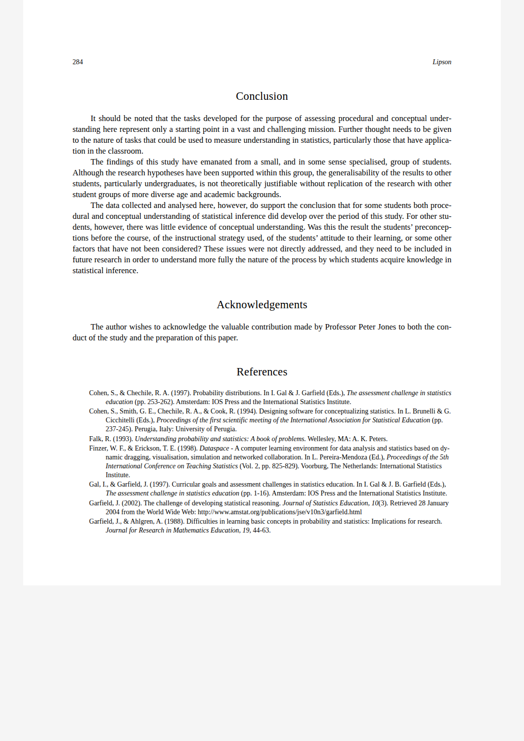284 Lipson
Conclusion
It should be noted that the tasks developed for the purpose of assessing procedural and conceptual understanding here represent only a starting point in a vast and challenging mission. Further thought needs to be given to the nature of tasks that could be used to measure understanding in statistics, particularly those that have application in the classroom.
The findings of this study have emanated from a small, and in some sense specialised, group of students. Although the research hypotheses have been supported within this group, the generalisability of the results to other students, particularly undergraduates, is not theoretically justifiable without replication of the research with other student groups of more diverse age and academic backgrounds.
The data collected and analysed here, however, do support the conclusion that for some students both procedural and conceptual understanding of statistical inference did develop over the period of this study. For other students, however, there was little evidence of conceptual understanding. Was this the result the students’ preconceptions before the course, of the instructional strategy used, of the students’ attitude to their learning, or some other factors that have not been considered? These issues were not directly addressed, and they need to be included in future research in order to understand more fully the nature of the process by which students acquire knowledge in statistical inference.
Acknowledgements
The author wishes to acknowledge the valuable contribution made by Professor Peter Jones to both the conduct of the study and the preparation of this paper.
References
Cohen, S., & Chechile, R. A. (1997). Probability distributions. In I. Gal & J. Garfield (Eds.), The assessment challenge in statistics education (pp. 253-262). Amsterdam: IOS Press and the International Statistics Institute.
Cohen, S., Smith, G. E., Chechile, R. A., & Cook, R. (1994). Designing software for conceptualizing statistics. In L. Brunelli & G. Cicchitelli (Eds.), Proceedings of the first scientific meeting of the International Association for Statistical Education (pp. 237-245). Perugia, Italy: University of Perugia.
Falk, R. (1993). Understanding probability and statistics: A book of problems. Wellesley, MA: A. K. Peters.
Finzer, W. F., & Erickson, T. E. (1998). Dataspace - A computer learning environment for data analysis and statistics based on dynamic dragging, visualisation, simulation and networked collaboration. In L. Pereira-Mendoza (Ed.), Proceedings of the 5th International Conference on Teaching Statistics (Vol. 2, pp. 825-829). Voorburg, The Netherlands: International Statistics Institute.
Gal, I., & Garfield, J. (1997). Curricular goals and assessment challenges in statistics education. In I. Gal & J. B. Garfield (Eds.), The assessment challenge in statistics education (pp. 1-16). Amsterdam: IOS Press and the International Statistics Institute.
Garfield, J. (2002). The challenge of developing statistical reasoning. Journal of Statistics Education, 10(3). Retrieved 28 January 2004 from the World Wide Web: http://www.amstat.org/publications/jse/v10n3/garfield.html
Garfield, J., & Ahlgren, A. (1988). Difficulties in learning basic concepts in probability and statistics: Implications for research. Journal for Research in Mathematics Education, 19, 44-63.